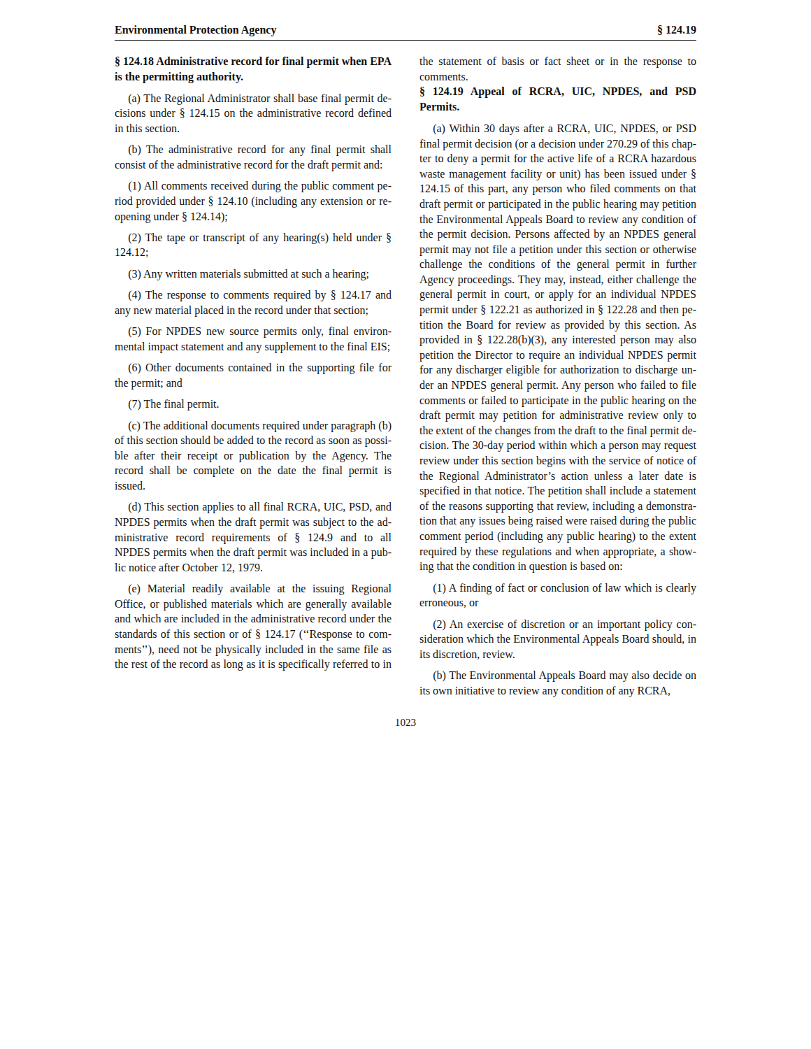Environmental Protection Agency § 124.19
§ 124.18 Administrative record for final permit when EPA is the permitting authority.
(a) The Regional Administrator shall base final permit decisions under § 124.15 on the administrative record defined in this section.
(b) The administrative record for any final permit shall consist of the administrative record for the draft permit and:
(1) All comments received during the public comment period provided under § 124.10 (including any extension or reopening under § 124.14);
(2) The tape or transcript of any hearing(s) held under § 124.12;
(3) Any written materials submitted at such a hearing;
(4) The response to comments required by § 124.17 and any new material placed in the record under that section;
(5) For NPDES new source permits only, final environmental impact statement and any supplement to the final EIS;
(6) Other documents contained in the supporting file for the permit; and
(7) The final permit.
(c) The additional documents required under paragraph (b) of this section should be added to the record as soon as possible after their receipt or publication by the Agency. The record shall be complete on the date the final permit is issued.
(d) This section applies to all final RCRA, UIC, PSD, and NPDES permits when the draft permit was subject to the administrative record requirements of § 124.9 and to all NPDES permits when the draft permit was included in a public notice after October 12, 1979.
(e) Material readily available at the issuing Regional Office, or published materials which are generally available and which are included in the administrative record under the standards of this section or of § 124.17 (‘‘Response to comments’’), need not be physically included in the same file as the rest of the record as long as it is specifically referred to in the statement of basis or fact sheet or in the response to comments.
§ 124.19 Appeal of RCRA, UIC, NPDES, and PSD Permits.
(a) Within 30 days after a RCRA, UIC, NPDES, or PSD final permit decision (or a decision under 270.29 of this chapter to deny a permit for the active life of a RCRA hazardous waste management facility or unit) has been issued under § 124.15 of this part, any person who filed comments on that draft permit or participated in the public hearing may petition the Environmental Appeals Board to review any condition of the permit decision. Persons affected by an NPDES general permit may not file a petition under this section or otherwise challenge the conditions of the general permit in further Agency proceedings. They may, instead, either challenge the general permit in court, or apply for an individual NPDES permit under § 122.21 as authorized in § 122.28 and then petition the Board for review as provided by this section. As provided in § 122.28(b)(3), any interested person may also petition the Director to require an individual NPDES permit for any discharger eligible for authorization to discharge under an NPDES general permit. Any person who failed to file comments or failed to participate in the public hearing on the draft permit may petition for administrative review only to the extent of the changes from the draft to the final permit decision. The 30-day period within which a person may request review under this section begins with the service of notice of the Regional Administrator’s action unless a later date is specified in that notice. The petition shall include a statement of the reasons supporting that review, including a demonstration that any issues being raised were raised during the public comment period (including any public hearing) to the extent required by these regulations and when appropriate, a showing that the condition in question is based on:
(1) A finding of fact or conclusion of law which is clearly erroneous, or
(2) An exercise of discretion or an important policy consideration which the Environmental Appeals Board should, in its discretion, review.
(b) The Environmental Appeals Board may also decide on its own initiative to review any condition of any RCRA,
1023